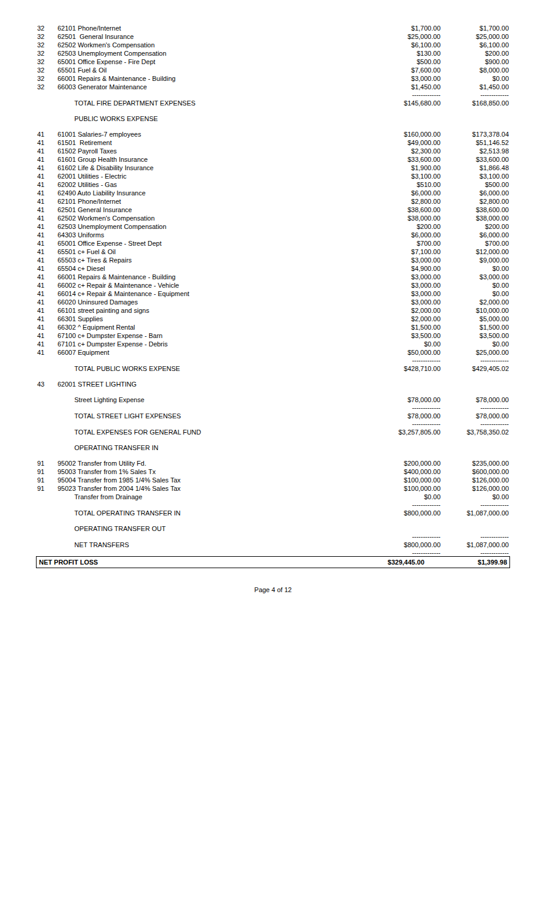| 32 | 62101 Phone/Internet | $1,700.00 | $1,700.00 |
| 32 | 62501 General Insurance | $25,000.00 | $25,000.00 |
| 32 | 62502 Workmen's Compensation | $6,100.00 | $6,100.00 |
| 32 | 62503 Unemployment Compensation | $130.00 | $200.00 |
| 32 | 65001 Office Expense - Fire Dept | $500.00 | $900.00 |
| 32 | 65501 Fuel & Oil | $7,600.00 | $8,000.00 |
| 32 | 66001 Repairs & Maintenance - Building | $3,000.00 | $0.00 |
| 32 | 66003 Generator Maintenance | $1,450.00 | $1,450.00 |
| | | ------------- | ------------- |
| | TOTAL FIRE DEPARTMENT EXPENSES | $145,680.00 | $168,850.00 |
| | PUBLIC WORKS EXPENSE | | |
| 41 | 61001 Salaries-7 employees | $160,000.00 | $173,378.04 |
| 41 | 61501 Retirement | $49,000.00 | $51,146.52 |
| 41 | 61502 Payroll Taxes | $2,300.00 | $2,513.98 |
| 41 | 61601 Group Health Insurance | $33,600.00 | $33,600.00 |
| 41 | 61602 Life & Disability Insurance | $1,900.00 | $1,866.48 |
| 41 | 62001 Utilities - Electric | $3,100.00 | $3,100.00 |
| 41 | 62002 Utilities - Gas | $510.00 | $500.00 |
| 41 | 62490 Auto Liability Insurance | $6,000.00 | $6,000.00 |
| 41 | 62101 Phone/Internet | $2,800.00 | $2,800.00 |
| 41 | 62501 General Insurance | $38,600.00 | $38,600.00 |
| 41 | 62502 Workmen's Compensation | $38,000.00 | $38,000.00 |
| 41 | 62503 Unemployment Compensation | $200.00 | $200.00 |
| 41 | 64303 Uniforms | $6,000.00 | $6,000.00 |
| 41 | 65001 Office Expense - Street Dept | $700.00 | $700.00 |
| 41 | 65501 c+ Fuel & Oil | $7,100.00 | $12,000.00 |
| 41 | 65503 c+ Tires & Repairs | $3,000.00 | $9,000.00 |
| 41 | 65504 c+ Diesel | $4,900.00 | $0.00 |
| 41 | 66001 Repairs & Maintenance - Building | $3,000.00 | $3,000.00 |
| 41 | 66002 c+ Repair & Maintenance - Vehicle | $3,000.00 | $0.00 |
| 41 | 66014 c+ Repair & Maintenance - Equipment | $3,000.00 | $0.00 |
| 41 | 66020 Uninsured Damages | $3,000.00 | $2,000.00 |
| 41 | 66101 street painting and signs | $2,000.00 | $10,000.00 |
| 41 | 66301 Supplies | $2,000.00 | $5,000.00 |
| 41 | 66302 ^ Equipment Rental | $1,500.00 | $1,500.00 |
| 41 | 67100 c+ Dumpster Expense - Barn | $3,500.00 | $3,500.00 |
| 41 | 67101 c+ Dumpster Expense - Debris | $0.00 | $0.00 |
| 41 | 66007 Equipment | $50,000.00 | $25,000.00 |
| | | ------------- | ------------- |
| | TOTAL PUBLIC WORKS EXPENSE | $428,710.00 | $429,405.02 |
| 43 | 62001 STREET LIGHTING | | |
| | Street Lighting Expense | $78,000.00 | $78,000.00 |
| | | ------------- | ------------- |
| | TOTAL STREET LIGHT EXPENSES | $78,000.00 | $78,000.00 |
| | | ------------- | ------------- |
| | TOTAL EXPENSES FOR GENERAL FUND | $3,257,805.00 | $3,758,350.02 |
| | OPERATING TRANSFER IN | | |
| 91 | 95002 Transfer from Utility Fd. | $200,000.00 | $235,000.00 |
| 91 | 95003 Transfer from 1% Sales Tx | $400,000.00 | $600,000.00 |
| 91 | 95004 Transfer from 1985 1/4% Sales Tax | $100,000.00 | $126,000.00 |
| 91 | 95023 Transfer from 2004 1/4% Sales Tax | $100,000.00 | $126,000.00 |
| | Transfer from Drainage | $0.00 | $0.00 |
| | | ------------- | ------------- |
| | TOTAL OPERATING TRANSFER IN | $800,000.00 | $1,087,000.00 |
| | OPERATING TRANSFER OUT | | |
| | | ------------- | ------------- |
| | NET TRANSFERS | $800,000.00 | $1,087,000.00 |
| | | ------------- | ------------- |
| NET PROFIT LOSS | $329,445.00 | $1,399.98 |
Page 4 of 12